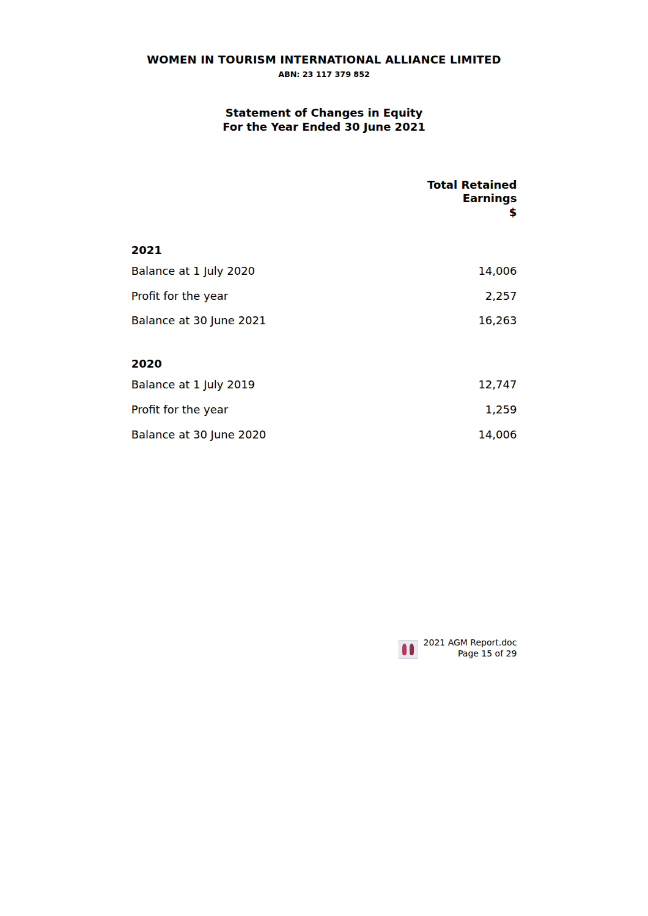WOMEN IN TOURISM INTERNATIONAL ALLIANCE LIMITED
ABN: 23 117 379 852
Statement of Changes in Equity
For the Year Ended 30 June 2021
| | Total Retained Earnings $ |
| --- | --- |
| 2021 |
| Balance at 1 July 2020 | 14,006 |
| Profit for the year | 2,257 |
| Balance at 30 June 2021 | 16,263 |
| 2020 |
| Balance at 1 July 2019 | 12,747 |
| Profit for the year | 1,259 |
| Balance at 30 June 2020 | 14,006 |
2021 AGM Report.doc
Page 15 of 29